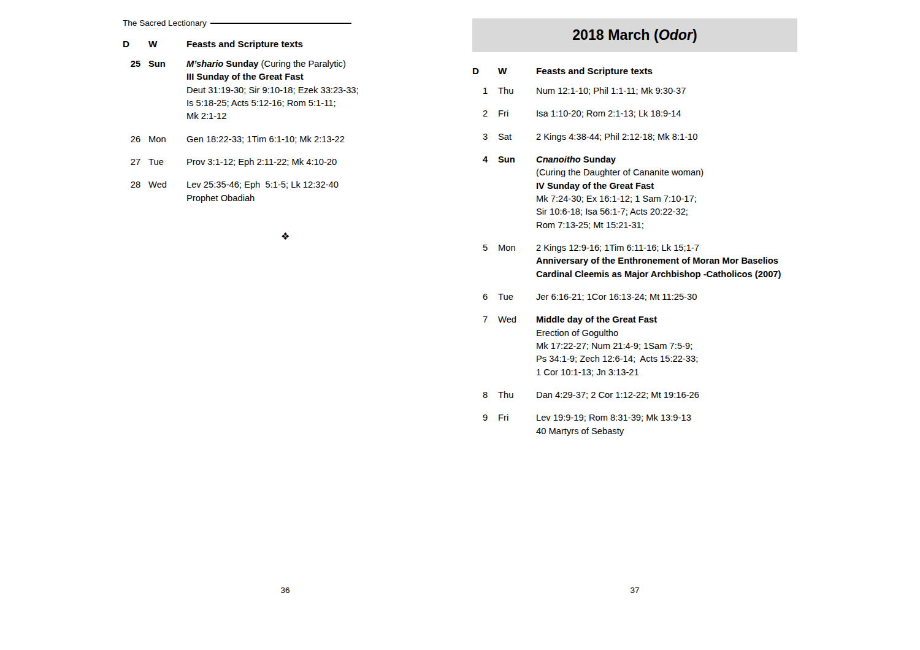The Sacred Lectionary
| D | W | Feasts and Scripture texts |
| --- | --- | --- |
| 25 | Sun | M’shario Sunday (Curing the Paralytic) III Sunday of the Great Fast Deut 31:19-30; Sir 9:10-18; Ezek 33:23-33; Is 5:18-25; Acts 5:12-16; Rom 5:1-11; Mk 2:1-12 |
| 26 | Mon | Gen 18:22-33; 1Tim 6:1-10; Mk 2:13-22 |
| 27 | Tue | Prov 3:1-12; Eph 2:11-22; Mk 4:10-20 |
| 28 | Wed | Lev 25:35-46; Eph 5:1-5; Lk 12:32-40 Prophet Obadiah |
❖
36
2018 March (Odor)
| D | W | Feasts and Scripture texts |
| --- | --- | --- |
| 1 | Thu | Num 12:1-10; Phil 1:1-11; Mk 9:30-37 |
| 2 | Fri | Isa 1:10-20; Rom 2:1-13; Lk 18:9-14 |
| 3 | Sat | 2 Kings 4:38-44; Phil 2:12-18; Mk 8:1-10 |
| 4 | Sun | Cnanoitho Sunday (Curing the Daughter of Cananite woman) IV Sunday of the Great Fast Mk 7:24-30; Ex 16:1-12; 1 Sam 7:10-17; Sir 10:6-18; Isa 56:1-7; Acts 20:22-32; Rom 7:13-25; Mt 15:21-31; |
| 5 | Mon | 2 Kings 12:9-16; 1Tim 6:11-16; Lk 15;1-7 Anniversary of the Enthronement of Moran Mor Baselios Cardinal Cleemis as Major Archbishop -Catholicos (2007) |
| 6 | Tue | Jer 6:16-21; 1Cor 16:13-24; Mt 11:25-30 |
| 7 | Wed | Middle day of the Great Fast Erection of Gogultho Mk 17:22-27; Num 21:4-9; 1Sam 7:5-9; Ps 34:1-9; Zech 12:6-14; Acts 15:22-33; 1 Cor 10:1-13; Jn 3:13-21 |
| 8 | Thu | Dan 4:29-37; 2 Cor 1:12-22; Mt 19:16-26 |
| 9 | Fri | Lev 19:9-19; Rom 8:31-39; Mk 13:9-13 40 Martyrs of Sebasty |
37